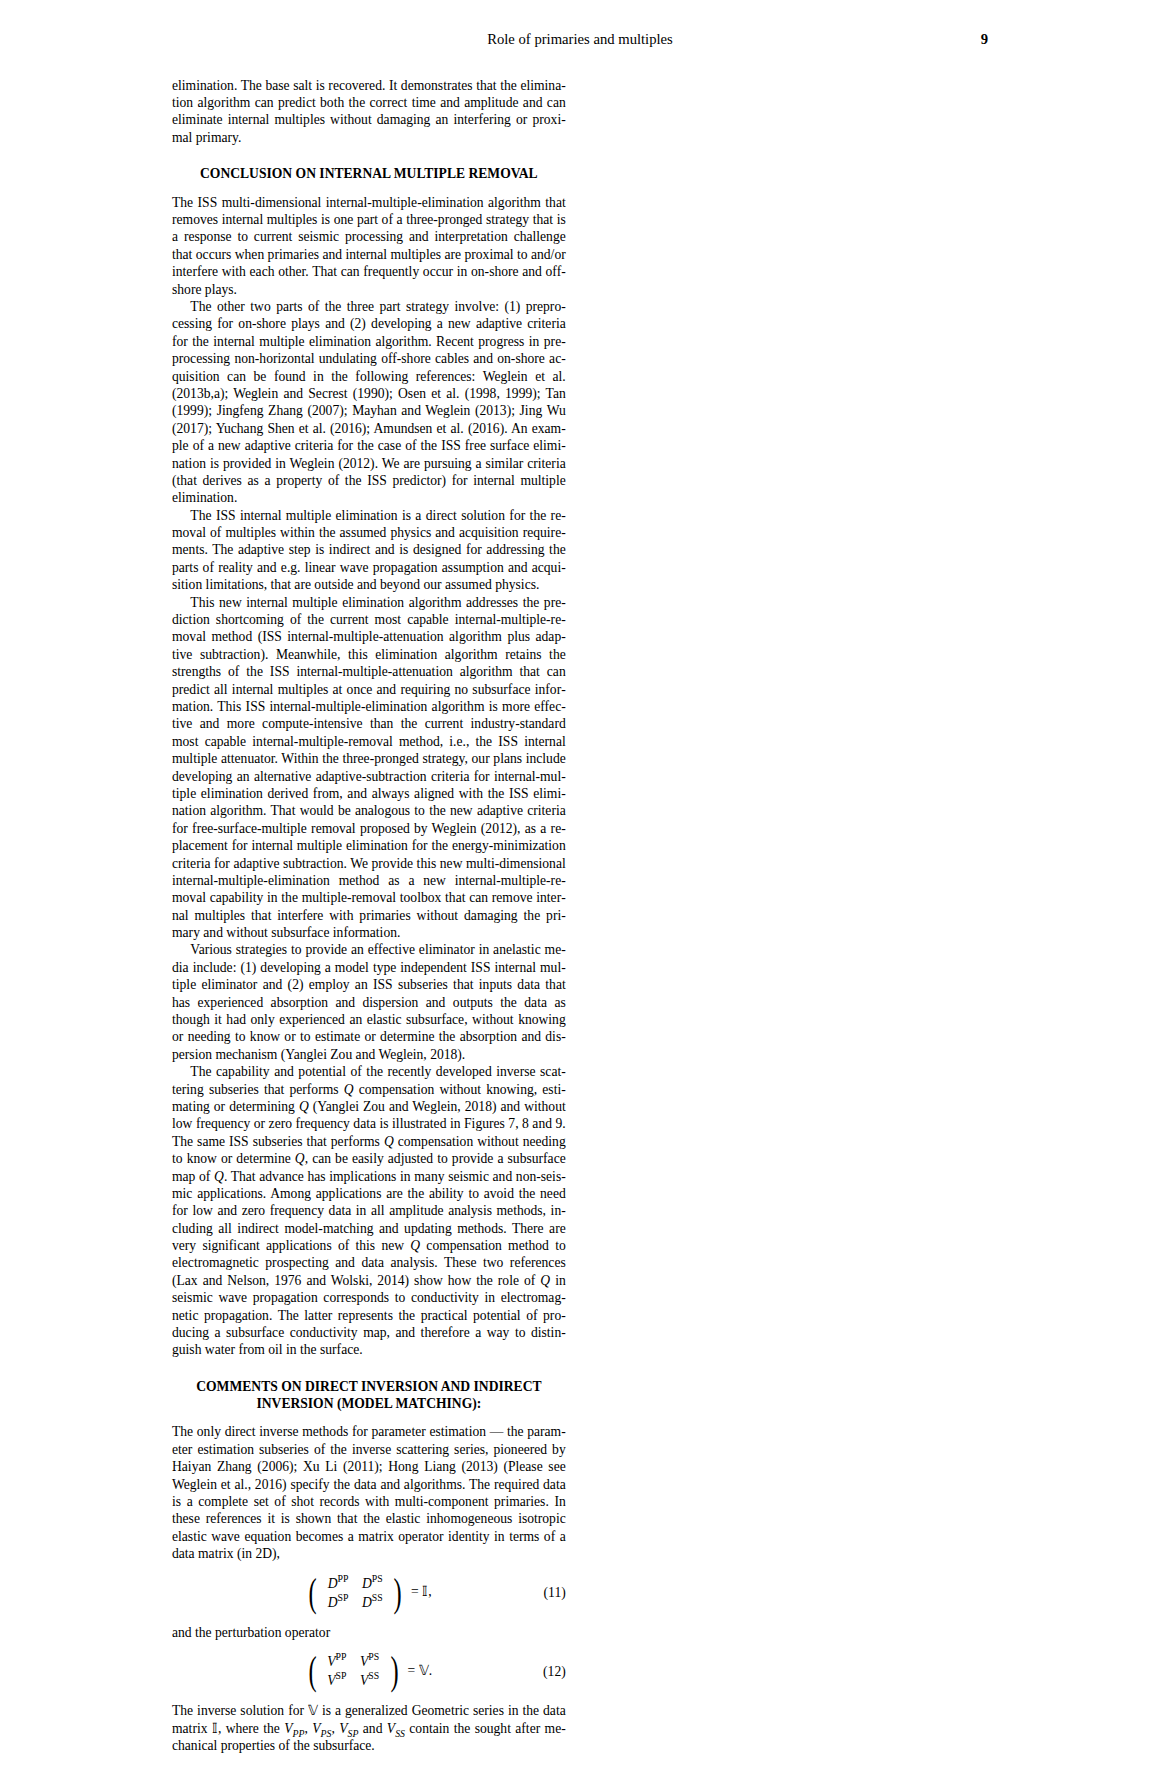Role of primaries and multiples 9
elimination. The base salt is recovered. It demonstrates that the elimination algorithm can predict both the correct time and amplitude and can eliminate internal multiples without damaging an interfering or proximal primary.
Conclusion on internal multiple removal
The ISS multi-dimensional internal-multiple-elimination algorithm that removes internal multiples is one part of a three-pronged strategy that is a response to current seismic processing and interpretation challenge that occurs when primaries and internal multiples are proximal to and/or interfere with each other. That can frequently occur in on-shore and off-shore plays.
The other two parts of the three part strategy involve: (1) preprocessing for on-shore plays and (2) developing a new adaptive criteria for the internal multiple elimination algorithm. Recent progress in preprocessing non-horizontal undulating off-shore cables and on-shore acquisition can be found in the following references: Weglein et al. (2013b,a); Weglein and Secrest (1990); Osen et al. (1998, 1999); Tan (1999); Jingfeng Zhang (2007); Mayhan and Weglein (2013); Jing Wu (2017); Yuchang Shen et al. (2016); Amundsen et al. (2016). An example of a new adaptive criteria for the case of the ISS free surface elimination is provided in Weglein (2012). We are pursuing a similar criteria (that derives as a property of the ISS predictor) for internal multiple elimination.
The ISS internal multiple elimination is a direct solution for the removal of multiples within the assumed physics and acquisition requirements. The adaptive step is indirect and is designed for addressing the parts of reality and e.g. linear wave propagation assumption and acquisition limitations, that are outside and beyond our assumed physics.
This new internal multiple elimination algorithm addresses the prediction shortcoming of the current most capable internal-multiple-removal method (ISS internal-multiple-attenuation algorithm plus adaptive subtraction). Meanwhile, this elimination algorithm retains the strengths of the ISS internal-multiple-attenuation algorithm that can predict all internal multiples at once and requiring no subsurface information. This ISS internal-multiple-elimination algorithm is more effective and more compute-intensive than the current industry-standard most capable internal-multiple-removal method, i.e., the ISS internal multiple attenuator. Within the three-pronged strategy, our plans include developing an alternative adaptive-subtraction criteria for internal-multiple elimination derived from, and always aligned with the ISS elimination algorithm. That would be analogous to the new adaptive criteria for free-surface-multiple removal proposed by Weglein (2012), as a replacement for internal multiple elimination for the energy-minimization criteria for adaptive subtraction. We provide this new multi-dimensional internal-multiple-elimination method as a new internal-multiple-removal capability in the multiple-removal toolbox that can remove internal multiples that interfere with primaries without damaging the primary and without subsurface information.
Various strategies to provide an effective eliminator in anelastic media include: (1) developing a model type independent ISS internal multiple eliminator and (2) employ an ISS subseries that inputs data that has experienced absorption and dispersion and outputs the data as though it had only experienced an elastic subsurface, without knowing or needing to know or to estimate or determine the absorption and dispersion mechanism (Yanglei Zou and Weglein, 2018).
The capability and potential of the recently developed inverse scattering subseries that performs Q compensation without knowing, estimating or determining Q (Yanglei Zou and Weglein, 2018) and without low frequency or zero frequency data is illustrated in Figures 7, 8 and 9. The same ISS subseries that performs Q compensation without needing to know or determine Q, can be easily adjusted to provide a subsurface map of Q. That advance has implications in many seismic and non-seismic applications. Among applications are the ability to avoid the need for low and zero frequency data in all amplitude analysis methods, including all indirect model-matching and updating methods. There are very significant applications of this new Q compensation method to electromagnetic prospecting and data analysis. These two references (Lax and Nelson, 1976 and Wolski, 2014) show how the role of Q in seismic wave propagation corresponds to conductivity in electromagnetic propagation. The latter represents the practical potential of producing a subsurface conductivity map, and therefore a way to distinguish water from oil in the surface.
Comments on direct inversion and indirect inversion (model matching):
The only direct inverse methods for parameter estimation — the parameter estimation subseries of the inverse scattering series, pioneered by Haiyan Zhang (2006); Xu Li (2011); Hong Liang (2013) (Please see Weglein et al., 2016) specify the data and algorithms. The required data is a complete set of shot records with multi-component primaries. In these references it is shown that the elastic inhomogeneous isotropic elastic wave equation becomes a matrix operator identity in terms of a data matrix (in 2D),
(
| D PP | D PS |
| D SP | D SS |
) = 𝕀, (11)
and the perturbation operator
(
| V PP | V PS |
| V SP | V SS |
) = 𝕍. (12)
The inverse solution for 𝕍 is a generalized Geometric series in the data matrix 𝕀, where the VPP, VPS, VSP and VSS contain the sought after mechanical properties of the subsurface.